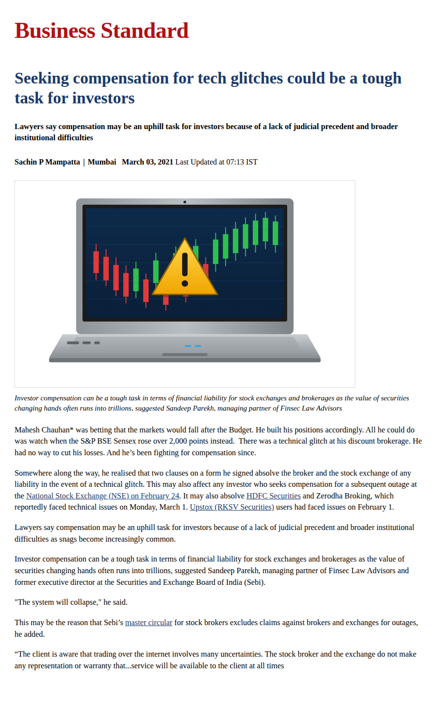Business Standard
Seeking compensation for tech glitches could be a tough task for investors
Lawyers say compensation may be an uphill task for investors because of a lack of judicial precedent and broader institutional difficulties
Sachin P Mampatta|Mumbai March 03, 2021 Last Updated at 07:13 IST
Investor compensation can be a tough task in terms of financial liability for stock exchanges and brokerages as the value of securities changing hands often runs into trillions, suggested Sandeep Parekh, managing partner of Finsec Law Advisors
Mahesh Chauhan* was betting that the markets would fall after the Budget. He built his positions accordingly. All he could do was watch when the S&P BSE Sensex rose over 2,000 points instead. There was a technical glitch at his discount brokerage. He had no way to cut his losses. And he’s been fighting for compensation since.
Somewhere along the way, he realised that two clauses on a form he signed absolve the broker and the stock exchange of any liability in the event of a technical glitch. This may also affect any investor who seeks compensation for a subsequent outage at the National Stock Exchange (NSE) on February 24. It may also absolve HDFC Securities and Zerodha Broking, which reportedly faced technical issues on Monday, March 1. Upstox (RKSV Securities) users had faced issues on February 1.
Lawyers say compensation may be an uphill task for investors because of a lack of judicial precedent and broader institutional difficulties as snags become increasingly common.
Investor compensation can be a tough task in terms of financial liability for stock exchanges and brokerages as the value of securities changing hands often runs into trillions, suggested Sandeep Parekh, managing partner of Finsec Law Advisors and former executive director at the Securities and Exchange Board of India (Sebi).
"The system will collapse," he said.
This may be the reason that Sebi’s master circular for stock brokers excludes claims against brokers and exchanges for outages, he added.
“The client is aware that trading over the internet involves many uncertainties. The stock broker and the exchange do not make any representation or warranty that...service will be available to the client at all times